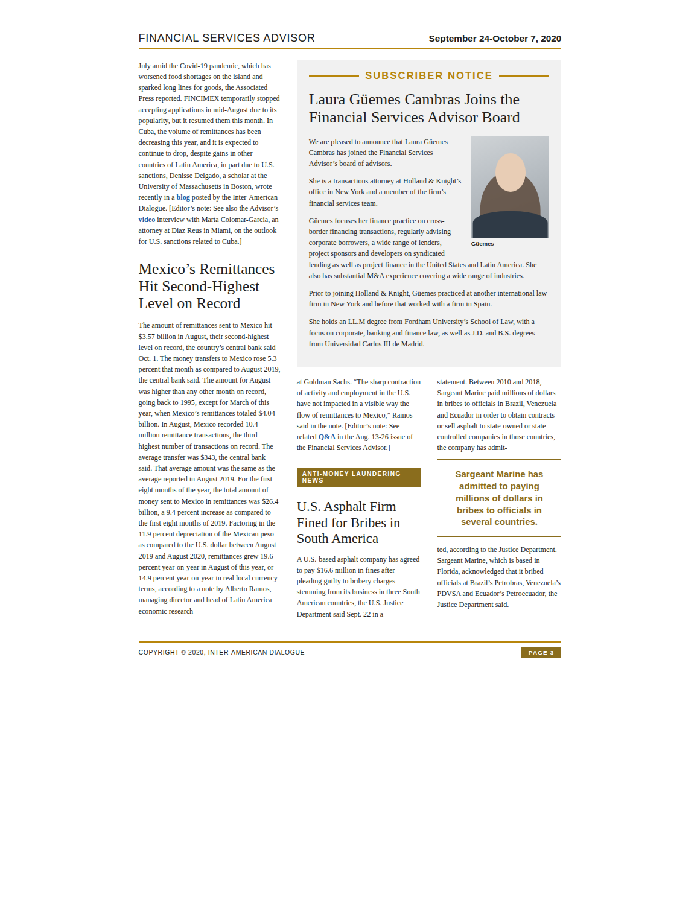FINANCIAL SERVICES ADVISOR
September 24-October 7, 2020
July amid the Covid-19 pandemic, which has worsened food shortages on the island and sparked long lines for goods, the Associated Press reported. FINCIMEX temporarily stopped accepting applications in mid-August due to its popularity, but it resumed them this month. In Cuba, the volume of remittances has been decreasing this year, and it is expected to continue to drop, despite gains in other countries of Latin America, in part due to U.S. sanctions, Denisse Delgado, a scholar at the University of Massachusetts in Boston, wrote recently in a blog posted by the Inter-American Dialogue. [Editor’s note: See also the Advisor’s video interview with Marta Colomar-Garcia, an attorney at Diaz Reus in Miami, on the outlook for U.S. sanctions related to Cuba.]
Mexico’s Remittances Hit Second-Highest Level on Record
The amount of remittances sent to Mexico hit $3.57 billion in August, their second-highest level on record, the country’s central bank said Oct. 1. The money transfers to Mexico rose 5.3 percent that month as compared to August 2019, the central bank said. The amount for August was higher than any other month on record, going back to 1995, except for March of this year, when Mexico’s remittances totaled $4.04 billion. In August, Mexico recorded 10.4 million remittance transactions, the third-highest number of transactions on record. The average transfer was $343, the central bank said. That average amount was the same as the average reported in August 2019. For the first eight months of the year, the total amount of money sent to Mexico in remittances was $26.4 billion, a 9.4 percent increase as compared to the first eight months of 2019. Factoring in the 11.9 percent depreciation of the Mexican peso as compared to the U.S. dollar between August 2019 and August 2020, remittances grew 19.6 percent year-on-year in August of this year, or 14.9 percent year-on-year in real local currency terms, according to a note by Alberto Ramos, managing director and head of Latin America economic research
SUBSCRIBER NOTICE
Laura Güemes Cambras Joins the Financial Services Advisor Board
Güemes
We are pleased to announce that Laura Güemes Cambras has joined the Financial Services Advisor’s board of advisors.
She is a transactions attorney at Holland & Knight’s office in New York and a member of the firm’s financial services team.
Güemes focuses her finance practice on cross-border financing transactions, regularly advising corporate borrowers, a wide range of lenders, project sponsors and developers on syndicated lending as well as project finance in the United States and Latin America. She also has substantial M&A experience covering a wide range of industries.
Prior to joining Holland & Knight, Güemes practiced at another international law firm in New York and before that worked with a firm in Spain.
She holds an LL.M degree from Fordham University’s School of Law, with a focus on corporate, banking and finance law, as well as J.D. and B.S. degrees from Universidad Carlos III de Madrid.
at Goldman Sachs. “The sharp contraction of activity and employment in the U.S. have not impacted in a visible way the flow of remittances to Mexico,” Ramos said in the note. [Editor’s note: See related Q&A in the Aug. 13-26 issue of the Financial Services Advisor.]
ANTI-MONEY LAUNDERING NEWS
U.S. Asphalt Firm Fined for Bribes in South America
A U.S.-based asphalt company has agreed to pay $16.6 million in fines after pleading guilty to bribery charges stemming from its business in three South American countries, the U.S. Justice Department said Sept. 22 in a
statement. Between 2010 and 2018, Sargeant Marine paid millions of dollars in bribes to officials in Brazil, Venezuela and Ecuador in order to obtain contracts or sell asphalt to state-owned or state-controlled companies in those countries, the company has admit-
Sargeant Marine has admitted to paying millions of dollars in bribes to officials in several countries.
ted, according to the Justice Department. Sargeant Marine, which is based in Florida, acknowledged that it bribed officials at Brazil’s Petrobras, Venezuela’s PDVSA and Ecuador’s Petroecuador, the Justice Department said.
COPYRIGHT © 2020, INTER-AMERICAN DIALOGUE
PAGE 3